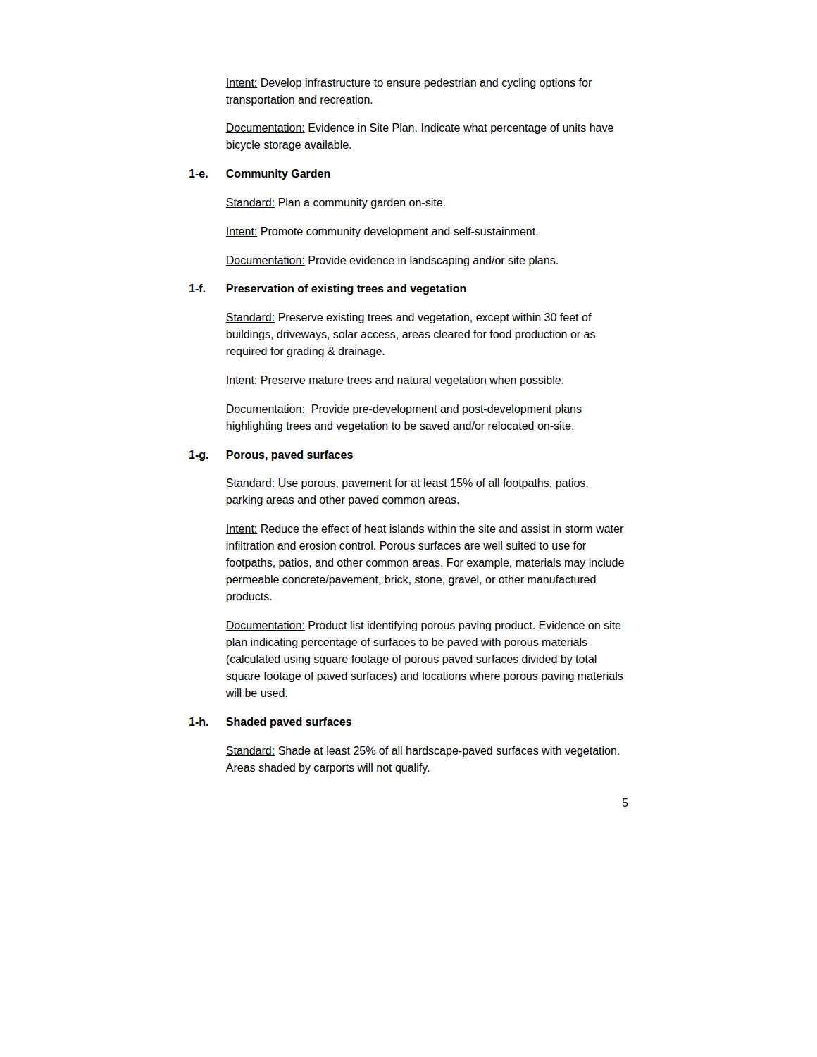Intent: Develop infrastructure to ensure pedestrian and cycling options for transportation and recreation.
Documentation: Evidence in Site Plan. Indicate what percentage of units have bicycle storage available.
1-e. Community Garden
Standard: Plan a community garden on-site.
Intent: Promote community development and self-sustainment.
Documentation: Provide evidence in landscaping and/or site plans.
1-f. Preservation of existing trees and vegetation
Standard: Preserve existing trees and vegetation, except within 30 feet of buildings, driveways, solar access, areas cleared for food production or as required for grading & drainage.
Intent: Preserve mature trees and natural vegetation when possible.
Documentation: Provide pre-development and post-development plans highlighting trees and vegetation to be saved and/or relocated on-site.
1-g. Porous, paved surfaces
Standard: Use porous, pavement for at least 15% of all footpaths, patios, parking areas and other paved common areas.
Intent: Reduce the effect of heat islands within the site and assist in storm water infiltration and erosion control. Porous surfaces are well suited to use for footpaths, patios, and other common areas. For example, materials may include permeable concrete/pavement, brick, stone, gravel, or other manufactured products.
Documentation: Product list identifying porous paving product. Evidence on site plan indicating percentage of surfaces to be paved with porous materials (calculated using square footage of porous paved surfaces divided by total square footage of paved surfaces) and locations where porous paving materials will be used.
1-h. Shaded paved surfaces
Standard: Shade at least 25% of all hardscape-paved surfaces with vegetation. Areas shaded by carports will not qualify.
5